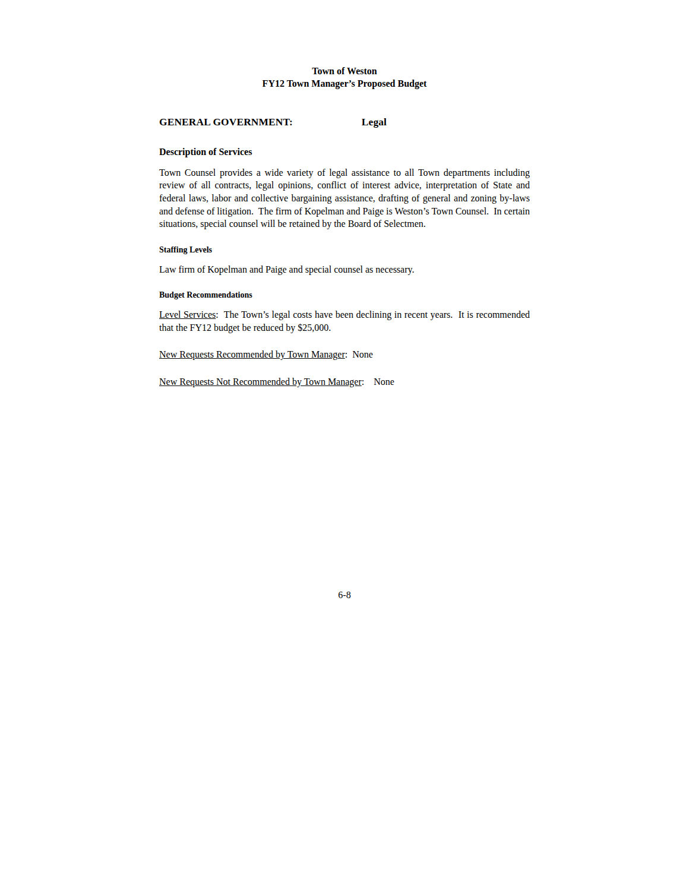Town of Weston
FY12 Town Manager’s Proposed Budget
GENERAL GOVERNMENT: Legal
Description of Services
Town Counsel provides a wide variety of legal assistance to all Town departments including review of all contracts, legal opinions, conflict of interest advice, interpretation of State and federal laws, labor and collective bargaining assistance, drafting of general and zoning by-laws and defense of litigation. The firm of Kopelman and Paige is Weston’s Town Counsel. In certain situations, special counsel will be retained by the Board of Selectmen.
Staffing Levels
Law firm of Kopelman and Paige and special counsel as necessary.
Budget Recommendations
Level Services: The Town’s legal costs have been declining in recent years. It is recommended that the FY12 budget be reduced by $25,000.
New Requests Recommended by Town Manager: None
New Requests Not Recommended by Town Manager: None
6-8